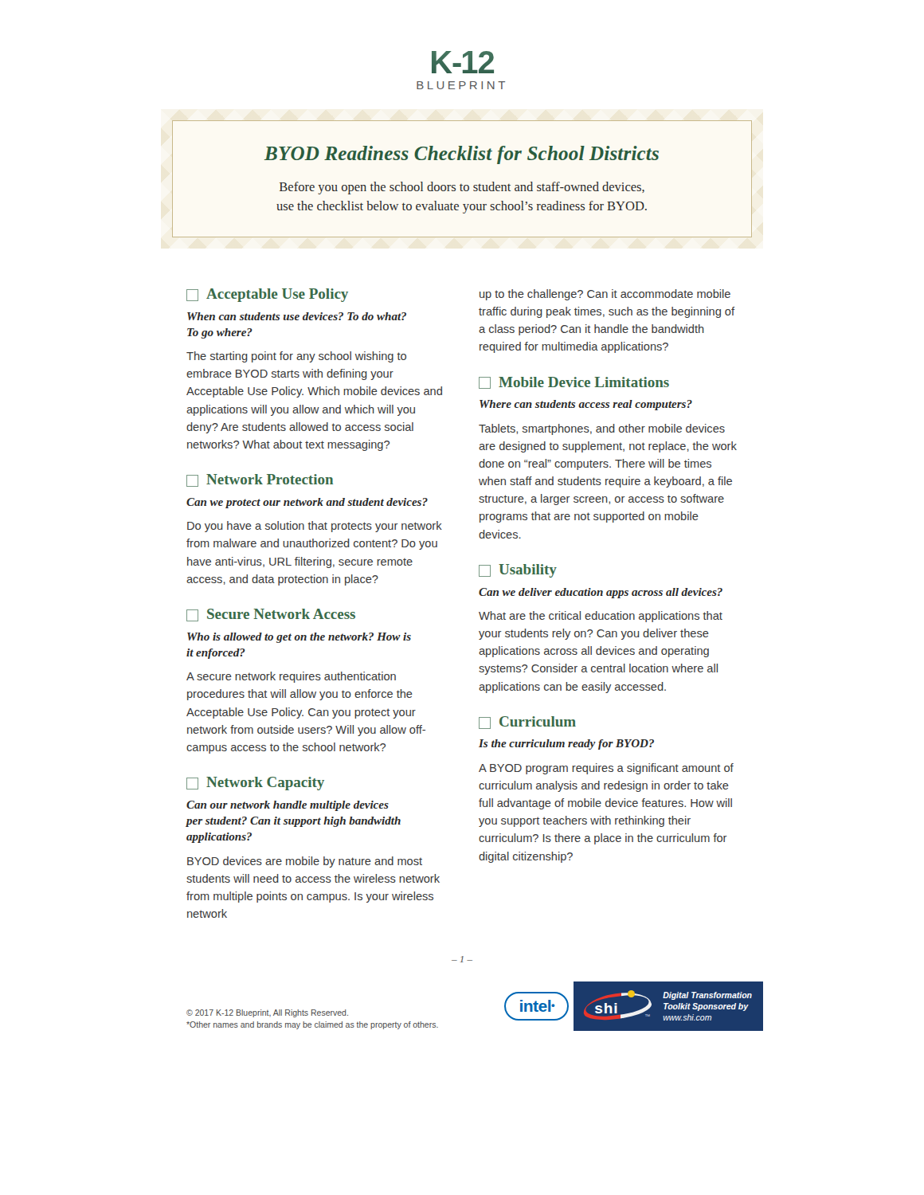K-12
BLUEPRINT
BYOD Readiness Checklist for School Districts
Before you open the school doors to student and staff-owned devices,
use the checklist below to evaluate your school’s readiness for BYOD.
Acceptable Use Policy
When can students use devices? To do what?
To go where?
The starting point for any school wishing to embrace BYOD starts with defining your Acceptable Use Policy. Which mobile devices and applications will you allow and which will you deny? Are students allowed to access social networks? What about text messaging?
Network Protection
Can we protect our network and student devices?
Do you have a solution that protects your network from malware and unauthorized content? Do you have anti-virus, URL filtering, secure remote access, and data protection in place?
Secure Network Access
Who is allowed to get on the network? How is
it enforced?
A secure network requires authentication procedures that will allow you to enforce the Acceptable Use Policy. Can you protect your network from outside users? Will you allow off-campus access to the school network?
Network Capacity
Can our network handle multiple devices
per student? Can it support high bandwidth
applications?
BYOD devices are mobile by nature and most students will need to access the wireless network from multiple points on campus. Is your wireless network
up to the challenge? Can it accommodate mobile traffic during peak times, such as the beginning of a class period? Can it handle the bandwidth required for multimedia applications?
Mobile Device Limitations
Where can students access real computers?
Tablets, smartphones, and other mobile devices are designed to supplement, not replace, the work done on “real” computers. There will be times when staff and students require a keyboard, a file structure, a larger screen, or access to software programs that are not supported on mobile devices.
Usability
Can we deliver education apps across all devices?
What are the critical education applications that your students rely on? Can you deliver these applications across all devices and operating systems? Consider a central location where all applications can be easily accessed.
Curriculum
Is the curriculum ready for BYOD?
A BYOD program requires a significant amount of curriculum analysis and redesign in order to take full advantage of mobile device features. How will you support teachers with rethinking their curriculum? Is there a place in the curriculum for digital citizenship?
– 1 –
© 2017 K-12 Blueprint, All Rights Reserved.
*Other names and brands may be claimed as the property of others.
intel•
shi
™
Digital Transformation
Toolkit Sponsored by
www.shi.com